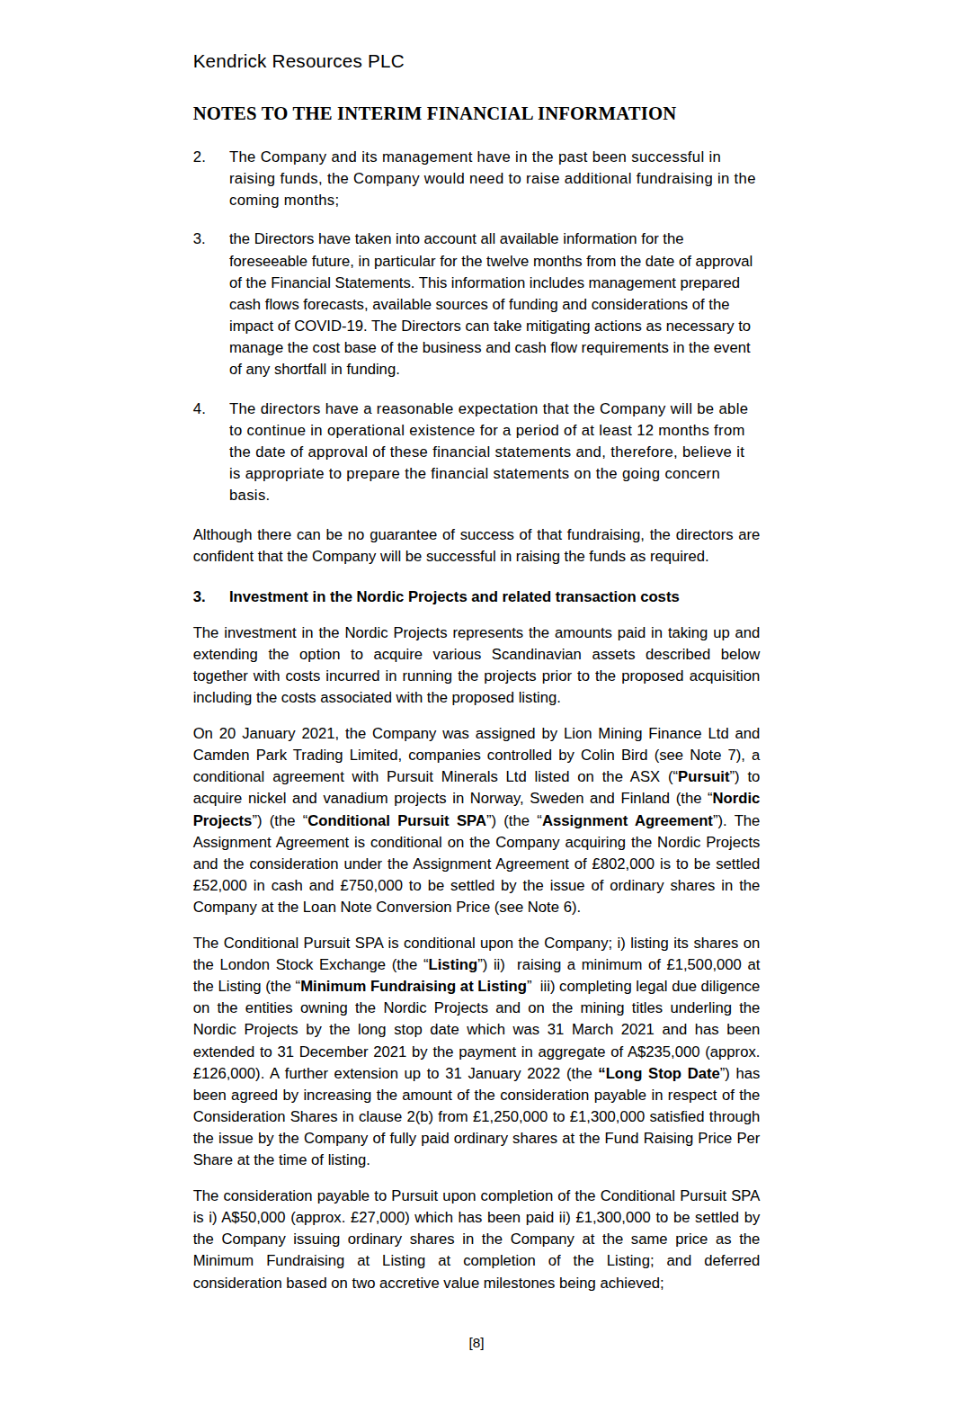Kendrick Resources PLC
NOTES TO THE INTERIM FINANCIAL INFORMATION
2. The Company and its management have in the past been successful in raising funds, the Company would need to raise additional fundraising in the coming months;
3. the Directors have taken into account all available information for the foreseeable future, in particular for the twelve months from the date of approval of the Financial Statements. This information includes management prepared cash flows forecasts, available sources of funding and considerations of the impact of COVID-19. The Directors can take mitigating actions as necessary to manage the cost base of the business and cash flow requirements in the event of any shortfall in funding.
4. The directors have a reasonable expectation that the Company will be able to continue in operational existence for a period of at least 12 months from the date of approval of these financial statements and, therefore, believe it is appropriate to prepare the financial statements on the going concern basis.
Although there can be no guarantee of success of that fundraising, the directors are confident that the Company will be successful in raising the funds as required.
3. Investment in the Nordic Projects and related transaction costs
The investment in the Nordic Projects represents the amounts paid in taking up and extending the option to acquire various Scandinavian assets described below together with costs incurred in running the projects prior to the proposed acquisition including the costs associated with the proposed listing.
On 20 January 2021, the Company was assigned by Lion Mining Finance Ltd and Camden Park Trading Limited, companies controlled by Colin Bird (see Note 7), a conditional agreement with Pursuit Minerals Ltd listed on the ASX (“Pursuit”) to acquire nickel and vanadium projects in Norway, Sweden and Finland (the “Nordic Projects”) (the “Conditional Pursuit SPA”) (the “Assignment Agreement”). The Assignment Agreement is conditional on the Company acquiring the Nordic Projects and the consideration under the Assignment Agreement of £802,000 is to be settled £52,000 in cash and £750,000 to be settled by the issue of ordinary shares in the Company at the Loan Note Conversion Price (see Note 6).
The Conditional Pursuit SPA is conditional upon the Company; i) listing its shares on the London Stock Exchange (the “Listing”) ii) raising a minimum of £1,500,000 at the Listing (the “Minimum Fundraising at Listing” iii) completing legal due diligence on the entities owning the Nordic Projects and on the mining titles underling the Nordic Projects by the long stop date which was 31 March 2021 and has been extended to 31 December 2021 by the payment in aggregate of A$235,000 (approx. £126,000). A further extension up to 31 January 2022 (the “Long Stop Date”) has been agreed by increasing the amount of the consideration payable in respect of the Consideration Shares in clause 2(b) from £1,250,000 to £1,300,000 satisfied through the issue by the Company of fully paid ordinary shares at the Fund Raising Price Per Share at the time of listing.
The consideration payable to Pursuit upon completion of the Conditional Pursuit SPA is i) A$50,000 (approx. £27,000) which has been paid ii) £1,300,000 to be settled by the Company issuing ordinary shares in the Company at the same price as the Minimum Fundraising at Listing at completion of the Listing; and deferred consideration based on two accretive value milestones being achieved;
[8]